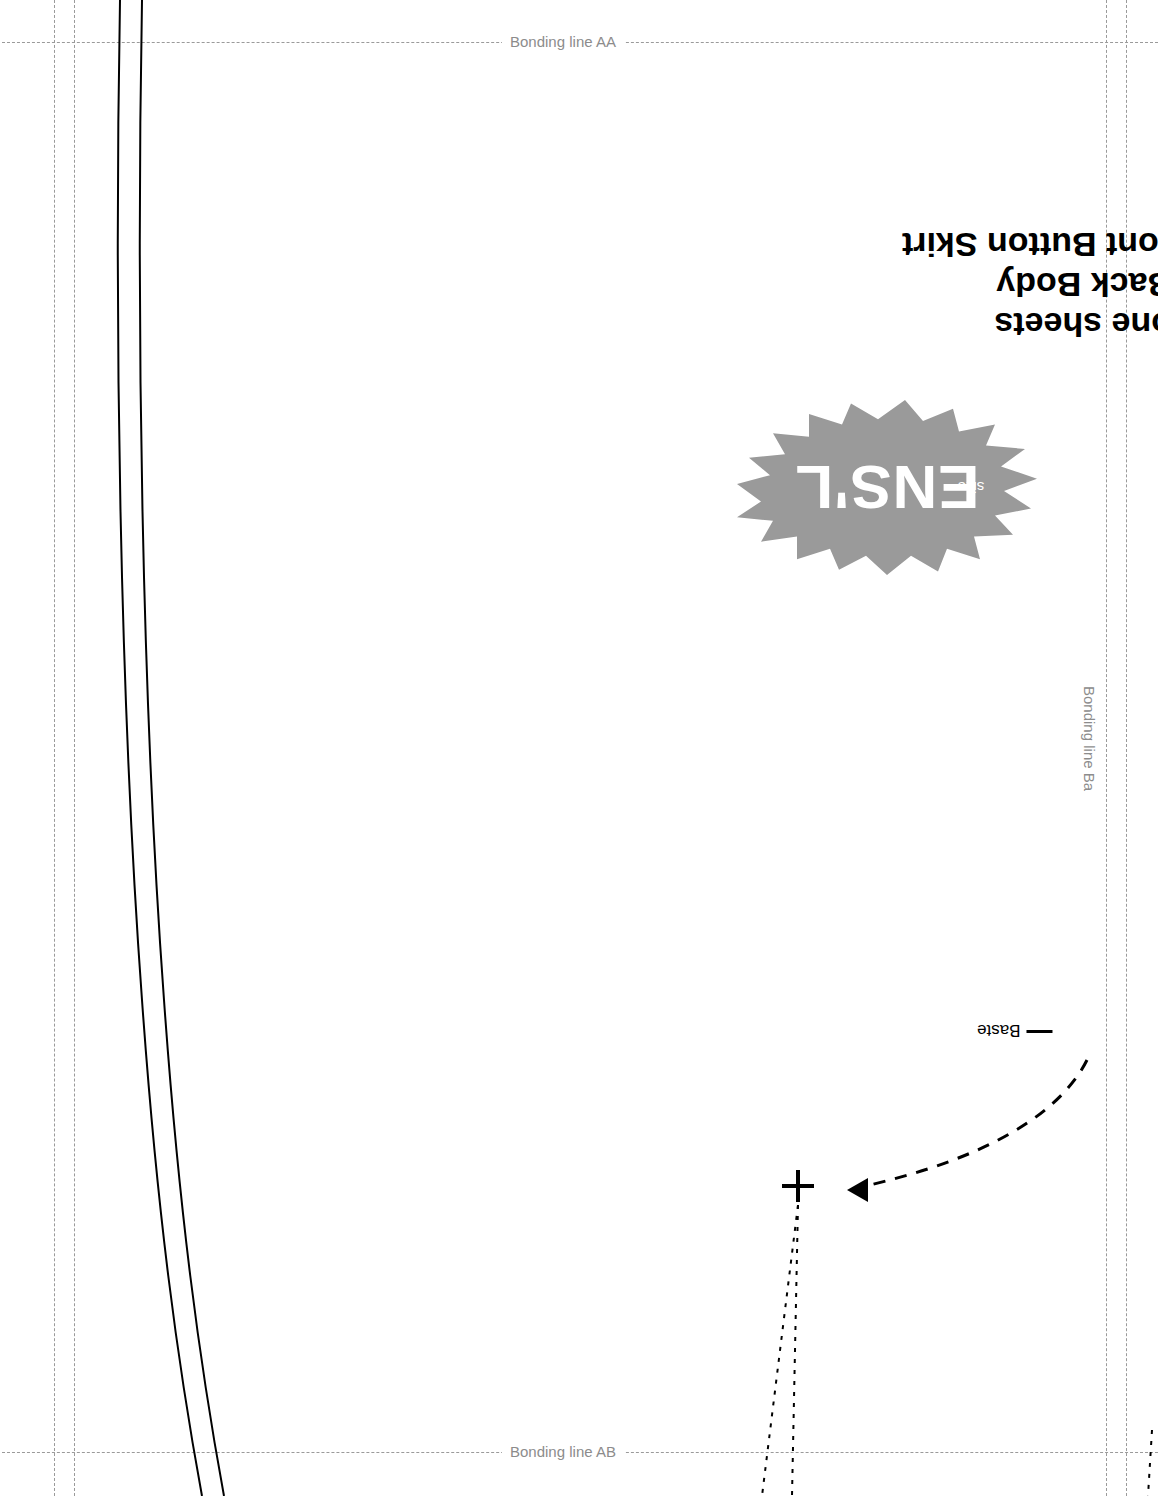Bonding line AA Bonding line AB Bonding line Ba
one sheets
Back Body
ront Button Skirt
ENS'L size
Baste